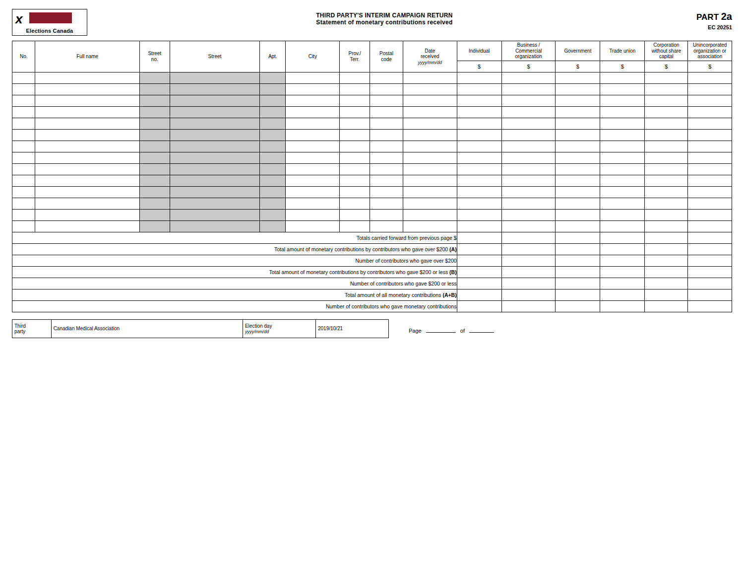x
Elections Canada
THIRD PARTY'S INTERIM CAMPAIGN RETURN
Statement of monetary contributions received
PART 2a
EC 20251
| No. | Full name | Street no. | Street | Apt. | City | Prov./ Terr. | Postal code | Date received yyyy/mm/dd | Individual | Business / Commercial organization | Government | Trade union | Corporation without share capital | Unincorporated organization or association |
| --- | --- | --- | --- | --- | --- | --- | --- | --- | --- | --- | --- | --- | --- | --- |
| $ | $ | $ | $ | $ | $ |
| Totals carried forward from previous page $ | | | | | | |
| Total amount of monetary contributions by contributors who gave over $200 (A) | | | | | | |
| Number of contributors who gave over $200 | | | | | | |
| Total amount of monetary contributions by contributors who gave $200 or less (B) | | | | | | |
| Number of contributors who gave $200 or less | | | | | | |
| Total amount of all monetary contributions (A+B) | | | | | | |
| Number of contributors who gave monetary contributions | | | | | | |
| Third party | Canadian Medical Association | Election day yyyy/mm/dd | 2019/10/21 |
Page of